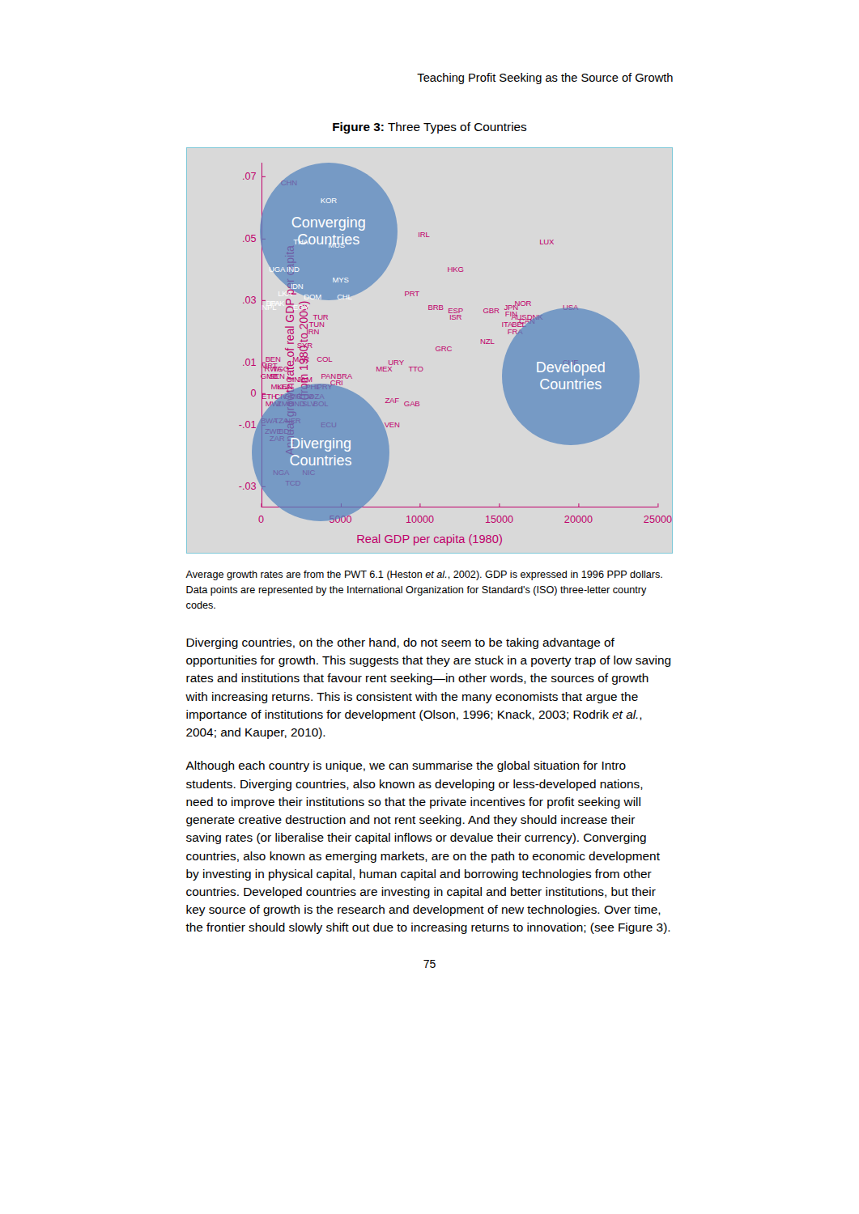Teaching Profit Seeking as the Source of Growth
Figure 3: Three Types of Countries
Annual growth rate of real GDP per capita
(from 1980 to 2000)
Real GDP per capita (1980)
.07
.05
.03
.01
0
-.01
-.03
0
5000
10000
15000
20000
25000
Converging
Countries
Developed
Countries
Diverging
Countries
CHN
KOR
THA
MUS
IRL
LUX
UGA
IND
HKG
IDN
MYS
LKA
DOM
CHL
PRT
BFA
PAK
NPL
EGY
BRB
ESP
GBR
JPN
NOR
USA
TUR
ISR
FIN
AUS
DNK
TUN
ITA
BEL
CAN
IRN
FRA
SYR
NZL
GRC
BEN
MAR
COL
MRT
RWA
TGO
URY
GMB
SEN
MEX
TTO
CHE
GIN
JAM
PAN
BRA
MLI
KEN
PHL
PRY
CRI
ETH
CIV
CMR
GTM
DZA
MWI
ZMB
HND
SLV
BOL
ZAF
GAB
BWA
TZA
NER
ECU
VEN
ZWE
BDI
ZAR
NGA
NIC
TCD
Average growth rates are from the PWT 6.1 (Heston et al., 2002). GDP is expressed in 1996 PPP dollars. Data points are represented by the International Organization for Standard's (ISO) three-letter country codes.
Diverging countries, on the other hand, do not seem to be taking advantage of opportunities for growth. This suggests that they are stuck in a poverty trap of low saving rates and institutions that favour rent seeking—in other words, the sources of growth with increasing returns. This is consistent with the many economists that argue the importance of institutions for development (Olson, 1996; Knack, 2003; Rodrik et al., 2004; and Kauper, 2010).
Although each country is unique, we can summarise the global situation for Intro students. Diverging countries, also known as developing or less-developed nations, need to improve their institutions so that the private incentives for profit seeking will generate creative destruction and not rent seeking. And they should increase their saving rates (or liberalise their capital inflows or devalue their currency). Converging countries, also known as emerging markets, are on the path to economic development by investing in physical capital, human capital and borrowing technologies from other countries. Developed countries are investing in capital and better institutions, but their key source of growth is the research and development of new technologies. Over time, the frontier should slowly shift out due to increasing returns to innovation; (see Figure 3).
75